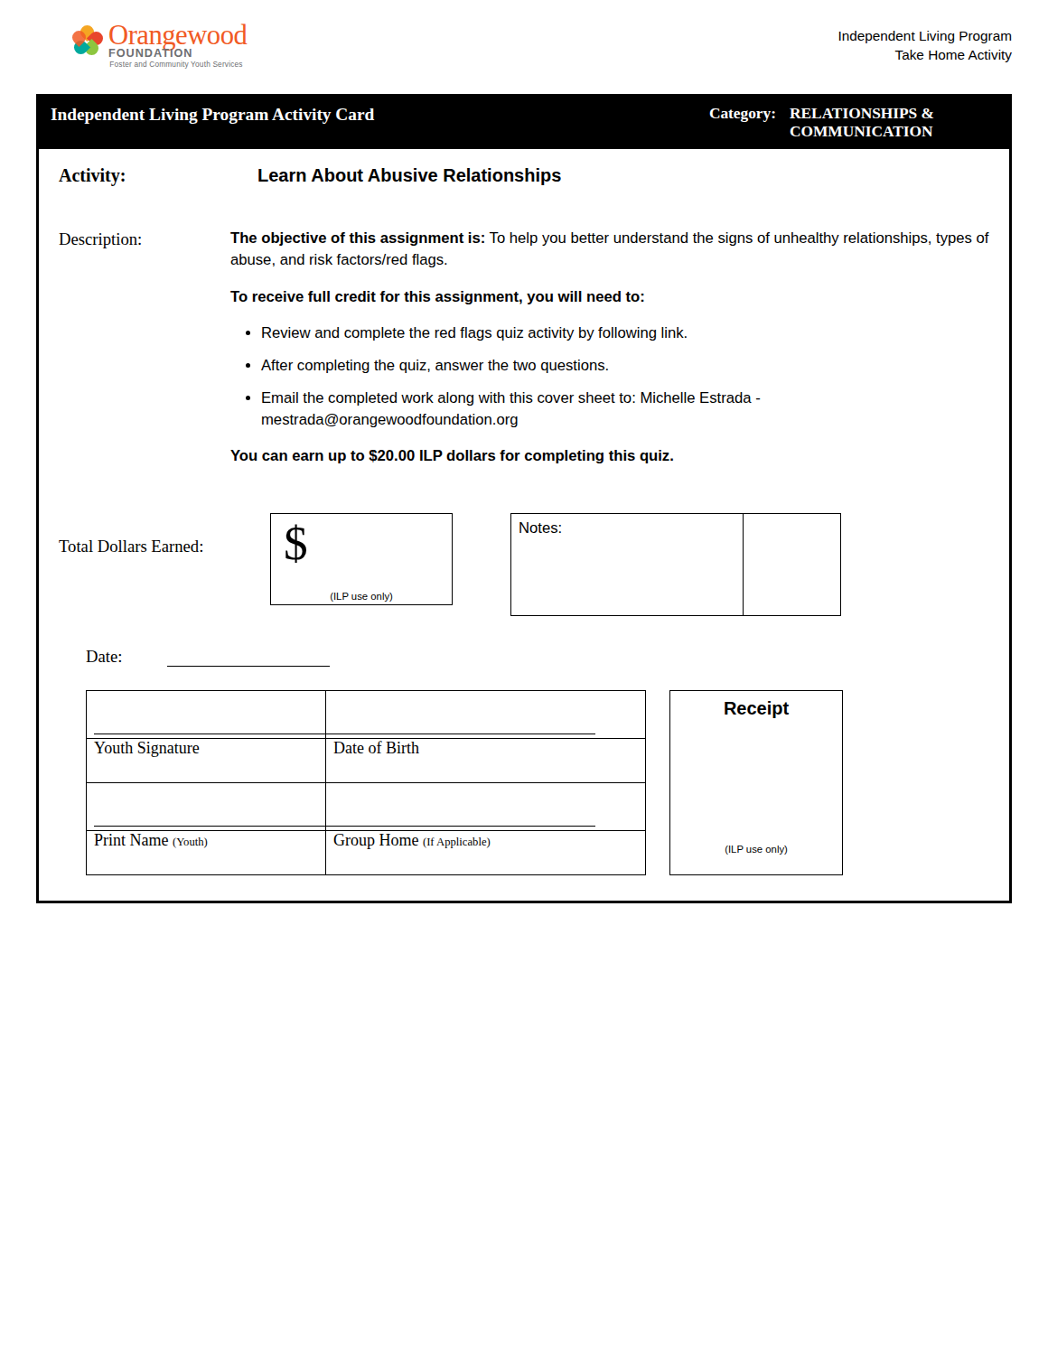Orangewood
FOUNDATION
Foster and Community Youth Services
Independent Living Program
Take Home Activity
| / Independent Living Program Activity Card / Category: / RELATIONSHIPS & COMMUNICATION / |
| Activity: Learn About Abusive Relationships Description: The objective of this assignment is: To help you better understand the signs of unhealthy relationships, types of abuse, and risk factors/red flags. To receive full credit for this assignment, you will need to: Review and complete the red flags quiz activity by following link. After completing the quiz, answer the two questions. Email the completed work along with this cover sheet to: Michelle Estrada - mestrada@orangewoodfoundation.org You can earn up to $20.00 ILP dollars for completing this quiz. Total Dollars Earned: $ (ILP use only) / Notes: / / Date: / Youth Signature / Date of Birth / / Print Name (Youth) / Group Home (If Applicable) / Receipt (ILP use only) |